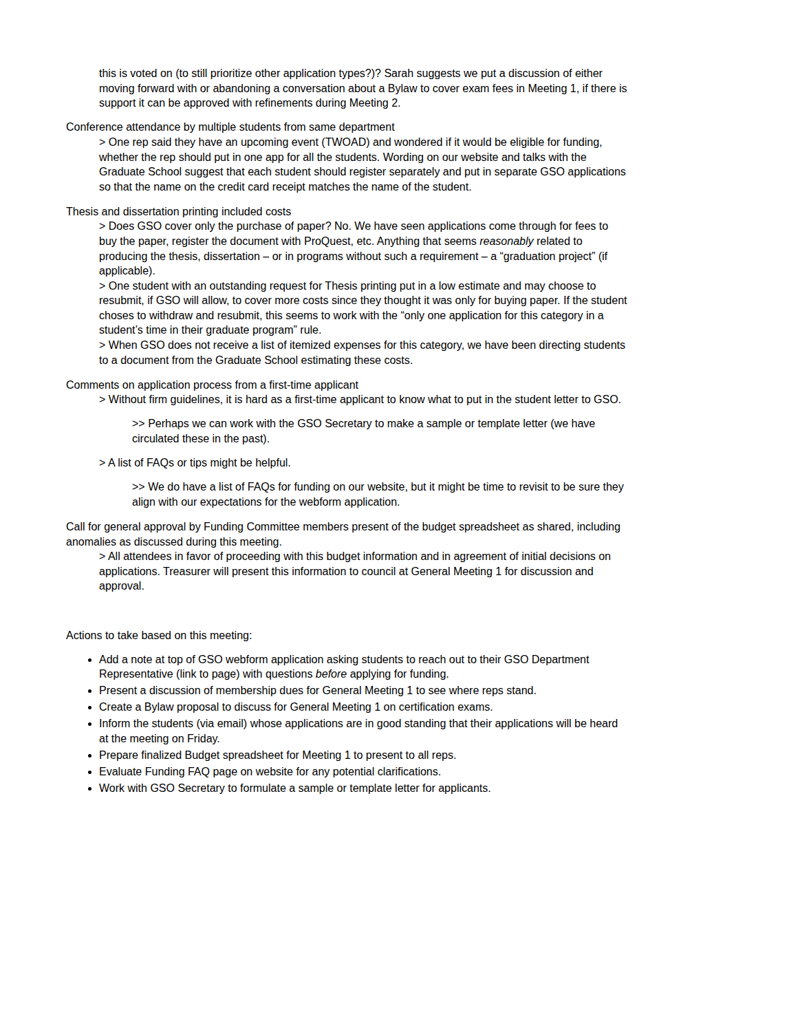this is voted on (to still prioritize other application types?)? Sarah suggests we put a discussion of either moving forward with or abandoning a conversation about a Bylaw to cover exam fees in Meeting 1, if there is support it can be approved with refinements during Meeting 2.
Conference attendance by multiple students from same department
> One rep said they have an upcoming event (TWOAD) and wondered if it would be eligible for funding, whether the rep should put in one app for all the students. Wording on our website and talks with the Graduate School suggest that each student should register separately and put in separate GSO applications so that the name on the credit card receipt matches the name of the student.
Thesis and dissertation printing included costs
> Does GSO cover only the purchase of paper? No. We have seen applications come through for fees to buy the paper, register the document with ProQuest, etc. Anything that seems reasonably related to producing the thesis, dissertation – or in programs without such a requirement – a “graduation project” (if applicable).
> One student with an outstanding request for Thesis printing put in a low estimate and may choose to resubmit, if GSO will allow, to cover more costs since they thought it was only for buying paper. If the student choses to withdraw and resubmit, this seems to work with the “only one application for this category in a student’s time in their graduate program” rule.
> When GSO does not receive a list of itemized expenses for this category, we have been directing students to a document from the Graduate School estimating these costs.
Comments on application process from a first-time applicant
> Without firm guidelines, it is hard as a first-time applicant to know what to put in the student letter to GSO.
>> Perhaps we can work with the GSO Secretary to make a sample or template letter (we have circulated these in the past).
> A list of FAQs or tips might be helpful.
>> We do have a list of FAQs for funding on our website, but it might be time to revisit to be sure they align with our expectations for the webform application.
Call for general approval by Funding Committee members present of the budget spreadsheet as shared, including anomalies as discussed during this meeting.
> All attendees in favor of proceeding with this budget information and in agreement of initial decisions on applications. Treasurer will present this information to council at General Meeting 1 for discussion and approval.
Actions to take based on this meeting:
Add a note at top of GSO webform application asking students to reach out to their GSO Department Representative (link to page) with questions before applying for funding.
Present a discussion of membership dues for General Meeting 1 to see where reps stand.
Create a Bylaw proposal to discuss for General Meeting 1 on certification exams.
Inform the students (via email) whose applications are in good standing that their applications will be heard at the meeting on Friday.
Prepare finalized Budget spreadsheet for Meeting 1 to present to all reps.
Evaluate Funding FAQ page on website for any potential clarifications.
Work with GSO Secretary to formulate a sample or template letter for applicants.